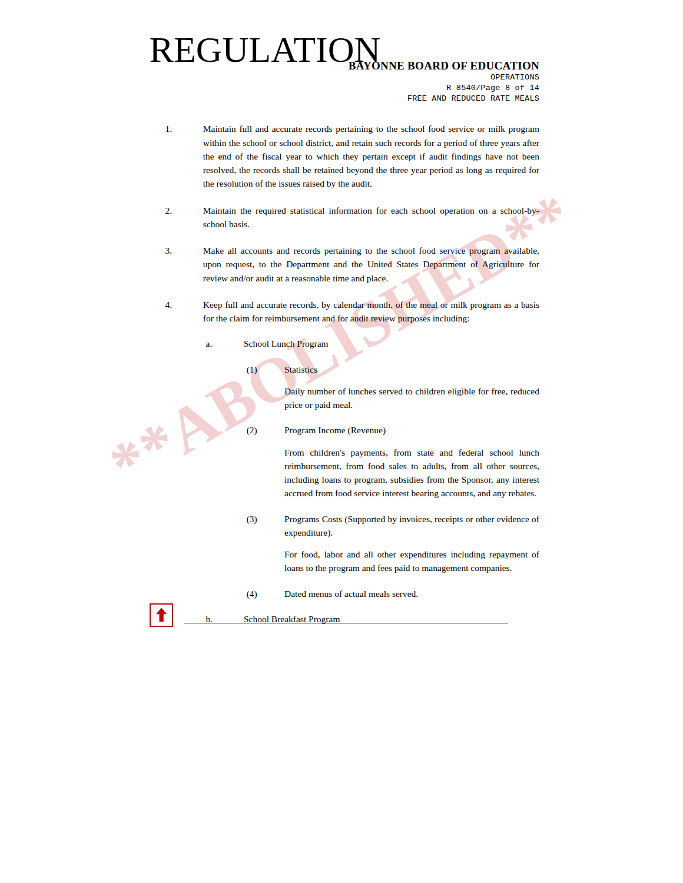**ABOLISHED**
REGULATION
BAYONNE BOARD OF EDUCATION
OPERATIONS
R 8540/Page 8 of 14
FREE AND REDUCED RATE MEALS
1. Maintain full and accurate records pertaining to the school food service or milk program within the school or school district, and retain such records for a period of three years after the end of the fiscal year to which they pertain except if audit findings have not been resolved, the records shall be retained beyond the three year period as long as required for the resolution of the issues raised by the audit.
2. Maintain the required statistical information for each school operation on a school-by-school basis.
3. Make all accounts and records pertaining to the school food service program available, upon request, to the Department and the United States Department of Agriculture for review and/or audit at a reasonable time and place.
4. Keep full and accurate records, by calendar month, of the meal or milk program as a basis for the claim for reimbursement and for audit review purposes including:
a. School Lunch Program
(1) Statistics
Daily number of lunches served to children eligible for free, reduced price or paid meal.
(2) Program Income (Revenue)
From children's payments, from state and federal school lunch reimbursement, from food sales to adults, from all other sources, including loans to program, subsidies from the Sponsor, any interest accrued from food service interest bearing accounts, and any rebates.
(3) Programs Costs (Supported by invoices, receipts or other evidence of expenditure).
For food, labor and all other expenditures including repayment of loans to the program and fees paid to management companies.
(4) Dated menus of actual meals served.
b. School Breakfast Program